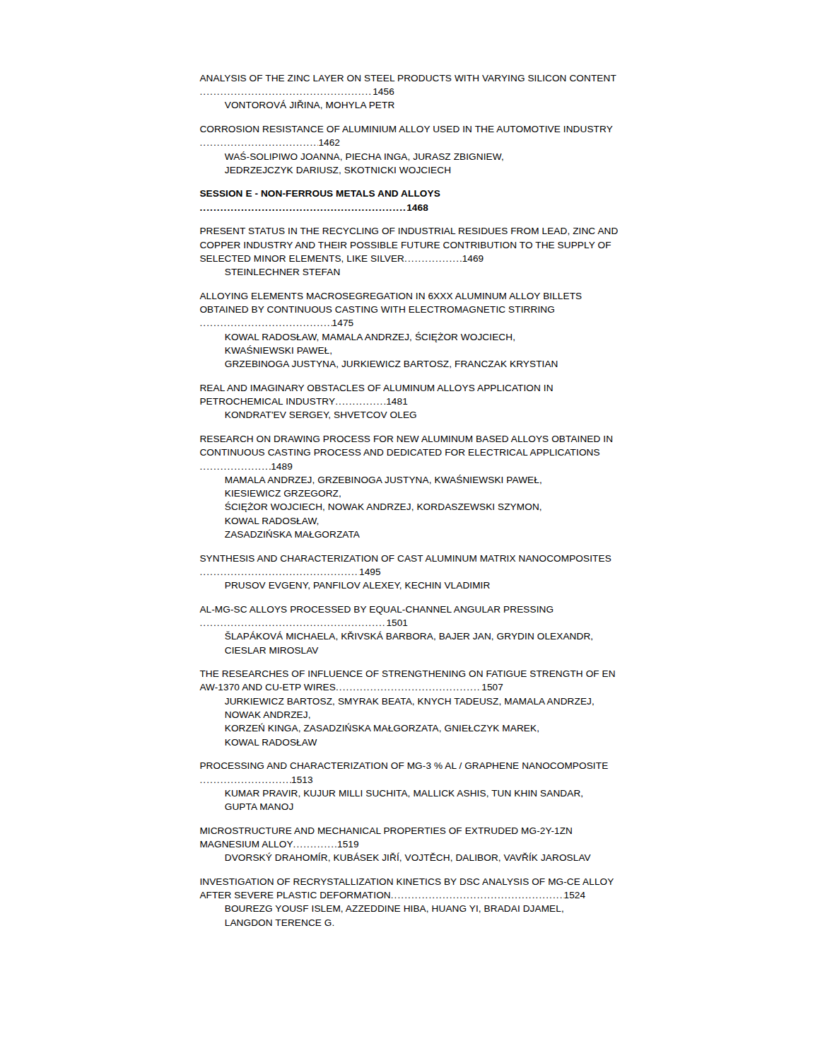Analysis of the zinc layer on steel products with varying silicon content 1456
Vontorová Jiřina, Mohyla Petr
Corrosion resistance of aluminium alloy used in the automotive industry 1462
Waś-Solipiwo Joanna, Piecha Inga, Jurasz Zbigniew, Jedrzejczyk Dariusz, Skotnicki Wojciech
Session E - Non-ferrous metals and alloys 1468
Present status in the recycling of industrial residues from lead, zinc and copper industry and their possible future contribution to the supply of selected minor elements, like silver 1469
Steinlechner Stefan
Alloying elements macrosegregation in 6xxx aluminum alloy billets obtained by continuous casting with electromagnetic stirring 1475
Kowal Radosław, Mamala Andrzej, Ściężor Wojciech, Kwaśniewski Paweł,
Grzebinoga Justyna, Jurkiewicz Bartosz, Franczak Krystian
Real and imaginary obstacles of aluminum alloys application in petrochemical industry 1481
Kondrat'ev Sergey, Shvetcov Oleg
Research on drawing process for new aluminum based alloys obtained in continuous casting process and dedicated for electrical applications 1489
Mamala Andrzej, Grzebinoga Justyna, Kwaśniewski Paweł, Kiesiewicz Grzegorz,
Ściężor Wojciech, Nowak Andrzej, Kordaszewski Szymon, Kowal Radosław,
Zasadzińska Małgorzata
Synthesis and characterization of cast aluminum matrix nanocomposites 1495
Prusov Evgeny, Panfilov Alexey, Kechin Vladimir
Al-Mg-Sc alloys processed by equal-channel angular pressing 1501
Šlapáková Michaela, Křivská Barbora, Bajer Jan, Grydin Olexandr, Cieslar Miroslav
The researches of influence of strengthening on fatigue strength of EN AW-1370 and Cu-ETP wires 1507
Jurkiewicz Bartosz, Smyrak Beata, Knych Tadeusz, Mamala Andrzej, Nowak Andrzej,
Korzeń Kinga, Zasadzińska Małgorzata, Gniełczyk Marek, Kowal Radosław
Processing and characterization of Mg-3 % Al / graphene nanocomposite 1513
Kumar Pravir, Kujur Milli Suchita, Mallick Ashis, Tun Khin Sandar, Gupta Manoj
Microstructure and mechanical properties of extruded Mg-2Y-1Zn magnesium alloy 1519
Dvorský Drahomír, Kubásek Jiří, Vojtěch, Dalibor, Vavřík Jaroslav
Investigation of recrystallization kinetics by DSC analysis of Mg-Ce alloy after severe plastic deformation 1524
Bourezg Yousf Islem, Azzeddine Hiba, Huang Yi, Bradai Djamel,
Langdon Terence G.